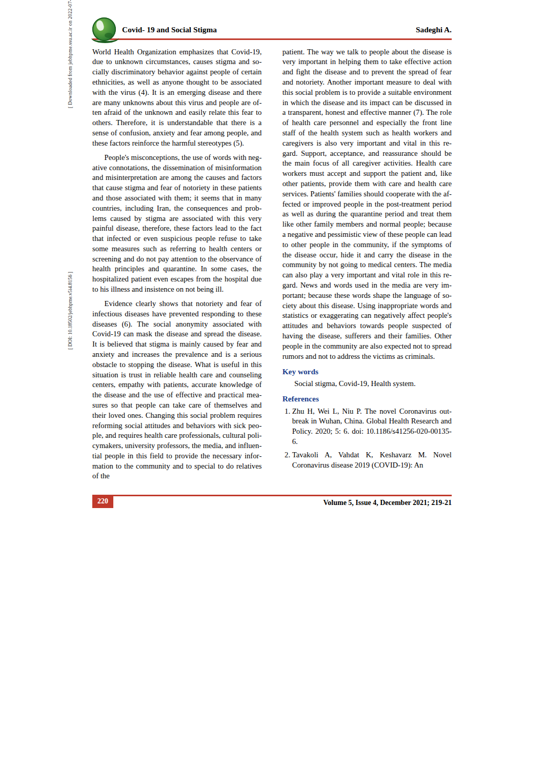[ Downloaded from jebhpme.ssu.ac.ir on 2022-07-04 ]
[ DOI: 10.18502/jebhpme.v5i4.8156 ]
Covid- 19 and Social Stigma
Sadeghi A.
World Health Organization emphasizes that Covid-19, due to unknown circumstances, causes stigma and socially discriminatory behavior against people of certain ethnicities, as well as anyone thought to be associated with the virus (4). It is an emerging disease and there are many unknowns about this virus and people are often afraid of the unknown and easily relate this fear to others. Therefore, it is understandable that there is a sense of confusion, anxiety and fear among people, and these factors reinforce the harmful stereotypes (5).
People's misconceptions, the use of words with negative connotations, the dissemination of misinformation and misinterpretation are among the causes and factors that cause stigma and fear of notoriety in these patients and those associated with them; it seems that in many countries, including Iran, the consequences and problems caused by stigma are associated with this very painful disease, therefore, these factors lead to the fact that infected or even suspicious people refuse to take some measures such as referring to health centers or screening and do not pay attention to the observance of health principles and quarantine. In some cases, the hospitalized patient even escapes from the hospital due to his illness and insistence on not being ill.
Evidence clearly shows that notoriety and fear of infectious diseases have prevented responding to these diseases (6). The social anonymity associated with Covid-19 can mask the disease and spread the disease. It is believed that stigma is mainly caused by fear and anxiety and increases the prevalence and is a serious obstacle to stopping the disease. What is useful in this situation is trust in reliable health care and counseling centers, empathy with patients, accurate knowledge of the disease and the use of effective and practical measures so that people can take care of themselves and their loved ones. Changing this social problem requires reforming social attitudes and behaviors with sick people, and requires health care professionals, cultural policymakers, university professors, the media, and influential people in this field to provide the necessary information to the community and to special to do relatives of the
patient. The way we talk to people about the disease is very important in helping them to take effective action and fight the disease and to prevent the spread of fear and notoriety. Another important measure to deal with this social problem is to provide a suitable environment in which the disease and its impact can be discussed in a transparent, honest and effective manner (7). The role of health care personnel and especially the front line staff of the health system such as health workers and caregivers is also very important and vital in this regard. Support, acceptance, and reassurance should be the main focus of all caregiver activities. Health care workers must accept and support the patient and, like other patients, provide them with care and health care services. Patients' families should cooperate with the affected or improved people in the post-treatment period as well as during the quarantine period and treat them like other family members and normal people; because a negative and pessimistic view of these people can lead to other people in the community, if the symptoms of the disease occur, hide it and carry the disease in the community by not going to medical centers. The media can also play a very important and vital role in this regard. News and words used in the media are very important; because these words shape the language of society about this disease. Using inappropriate words and statistics or exaggerating can negatively affect people's attitudes and behaviors towards people suspected of having the disease, sufferers and their families. Other people in the community are also expected not to spread rumors and not to address the victims as criminals.
Key words
Social stigma, Covid-19, Health system.
References
Zhu H, Wei L, Niu P. The novel Coronavirus outbreak in Wuhan, China. Global Health Research and Policy. 2020; 5: 6. doi: 10.1186/s41256-020-00135-6.
Tavakoli A, Vahdat K, Keshavarz M. Novel Coronavirus disease 2019 (COVID-19): An
220
Volume 5, Issue 4, December 2021; 219-21